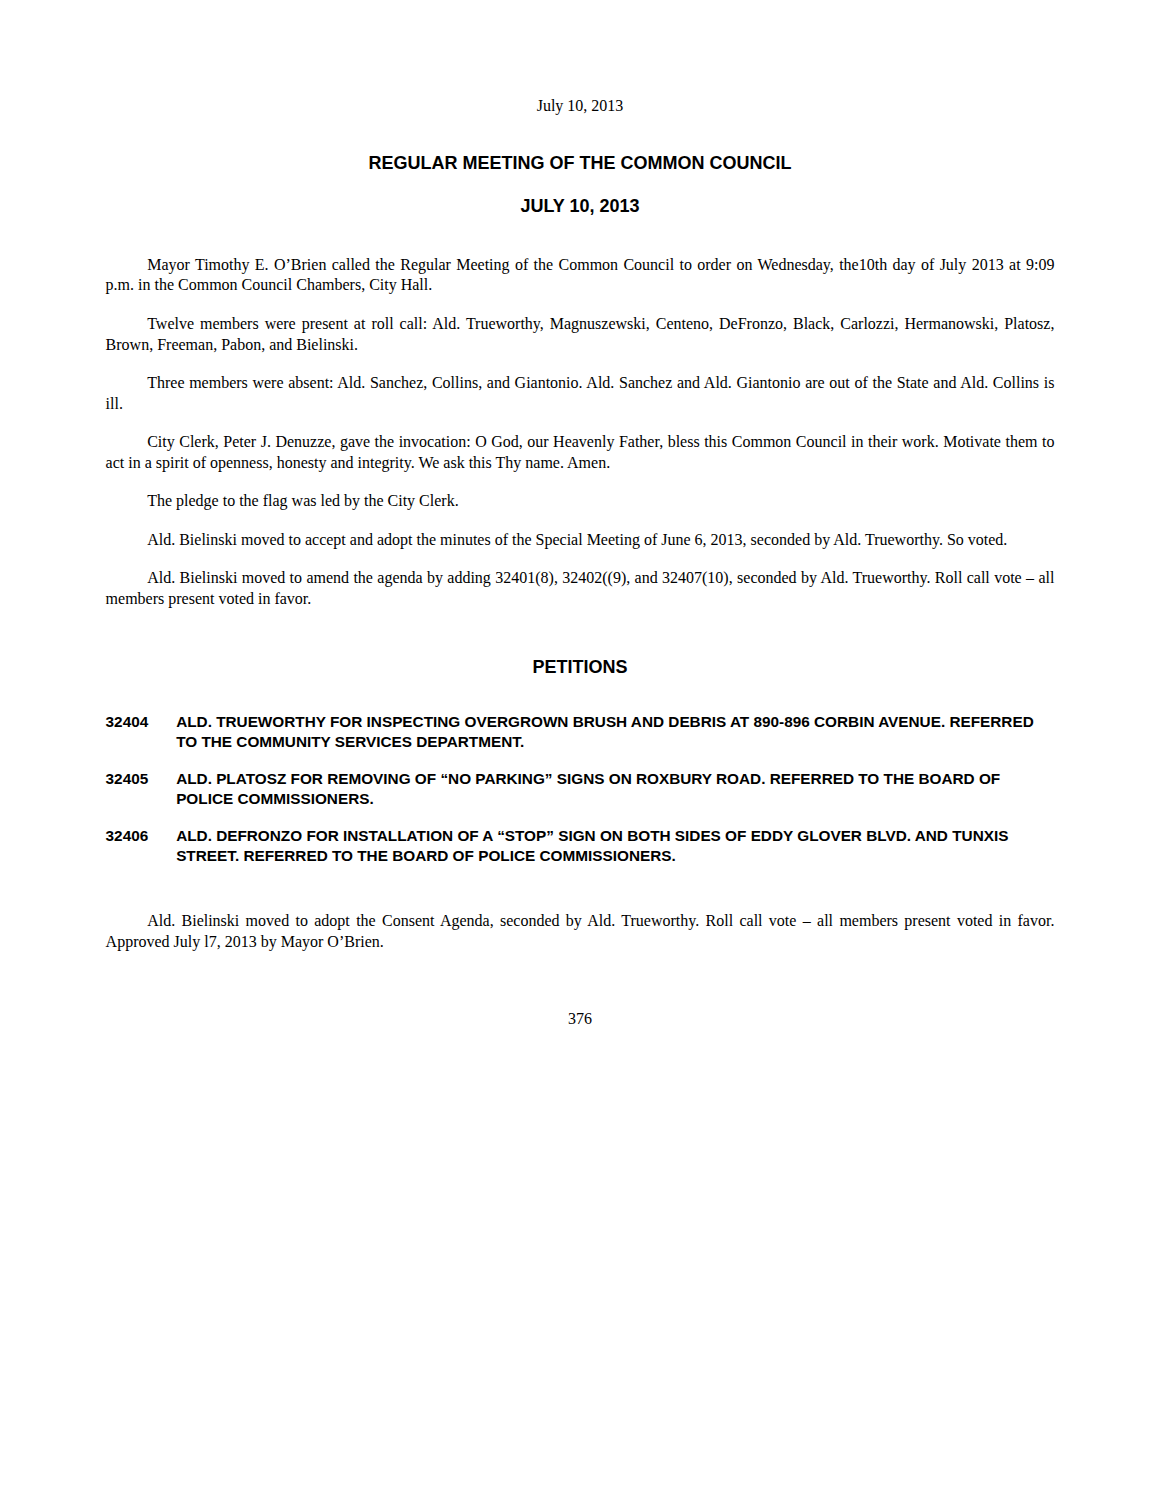July 10, 2013
REGULAR MEETING OF THE COMMON COUNCIL
JULY 10, 2013
Mayor Timothy E. O’Brien called the Regular Meeting of the Common Council to order on Wednesday, the10th day of July 2013 at 9:09 p.m. in the Common Council Chambers, City Hall.
Twelve members were present at roll call: Ald. Trueworthy, Magnuszewski, Centeno, DeFronzo, Black, Carlozzi, Hermanowski, Platosz, Brown, Freeman, Pabon, and Bielinski.
Three members were absent: Ald. Sanchez, Collins, and Giantonio. Ald. Sanchez and Ald. Giantonio are out of the State and Ald. Collins is ill.
City Clerk, Peter J. Denuzze, gave the invocation: O God, our Heavenly Father, bless this Common Council in their work. Motivate them to act in a spirit of openness, honesty and integrity. We ask this Thy name. Amen.
The pledge to the flag was led by the City Clerk.
Ald. Bielinski moved to accept and adopt the minutes of the Special Meeting of June 6, 2013, seconded by Ald. Trueworthy. So voted.
Ald. Bielinski moved to amend the agenda by adding 32401(8), 32402((9), and 32407(10), seconded by Ald. Trueworthy. Roll call vote – all members present voted in favor.
PETITIONS
| 32404 | ALD. TRUEWORTHY FOR INSPECTING OVERGROWN BRUSH AND DEBRIS AT 890-896 CORBIN AVENUE. REFERRED TO THE COMMUNITY SERVICES DEPARTMENT. |
| 32405 | ALD. PLATOSZ FOR REMOVING OF “NO PARKING” SIGNS ON ROXBURY ROAD. REFERRED TO THE BOARD OF POLICE COMMISSIONERS. |
| 32406 | ALD. DEFRONZO FOR INSTALLATION OF A “STOP” SIGN ON BOTH SIDES OF EDDY GLOVER BLVD. AND TUNXIS STREET. REFERRED TO THE BOARD OF POLICE COMMISSIONERS. |
Ald. Bielinski moved to adopt the Consent Agenda, seconded by Ald. Trueworthy. Roll call vote – all members present voted in favor. Approved July l7, 2013 by Mayor O’Brien.
376